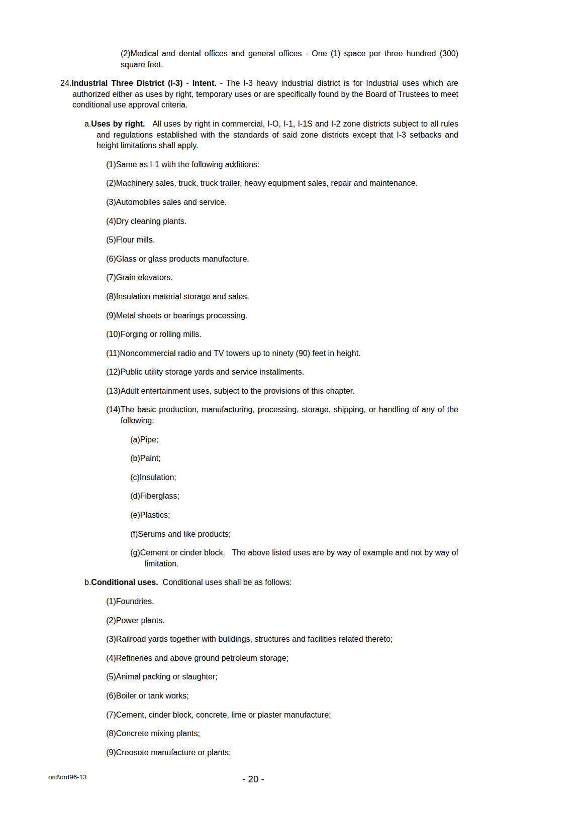(2)Medical and dental offices and general offices - One (1) space per three hundred (300) square feet.
24.Industrial Three District (I-3) - Intent. - The I-3 heavy industrial district is for Industrial uses which are authorized either as uses by right, temporary uses or are specifically found by the Board of Trustees to meet conditional use approval criteria.
a.Uses by right. All uses by right in commercial, I-O, I-1, I-1S and I-2 zone districts subject to all rules and regulations established with the standards of said zone districts except that I-3 setbacks and height limitations shall apply.
(1)Same as I-1 with the following additions:
(2)Machinery sales, truck, truck trailer, heavy equipment sales, repair and maintenance.
(3)Automobiles sales and service.
(4)Dry cleaning plants.
(5)Flour mills.
(6)Glass or glass products manufacture.
(7)Grain elevators.
(8)Insulation material storage and sales.
(9)Metal sheets or bearings processing.
(10)Forging or rolling mills.
(11)Noncommercial radio and TV towers up to ninety (90) feet in height.
(12)Public utility storage yards and service installments.
(13)Adult entertainment uses, subject to the provisions of this chapter.
(14)The basic production, manufacturing, processing, storage, shipping, or handling of any of the following:
(a)Pipe;
(b)Paint;
(c)Insulation;
(d)Fiberglass;
(e)Plastics;
(f)Serums and like products;
(g)Cement or cinder block. The above listed uses are by way of example and not by way of limitation.
b.Conditional uses. Conditional uses shall be as follows:
(1)Foundries.
(2)Power plants.
(3)Railroad yards together with buildings, structures and facilities related thereto;
(4)Refineries and above ground petroleum storage;
(5)Animal packing or slaughter;
(6)Boiler or tank works;
(7)Cement, cinder block, concrete, lime or plaster manufacture;
(8)Concrete mixing plants;
(9)Creosote manufacture or plants;
ord\ord96-13 - 20 -